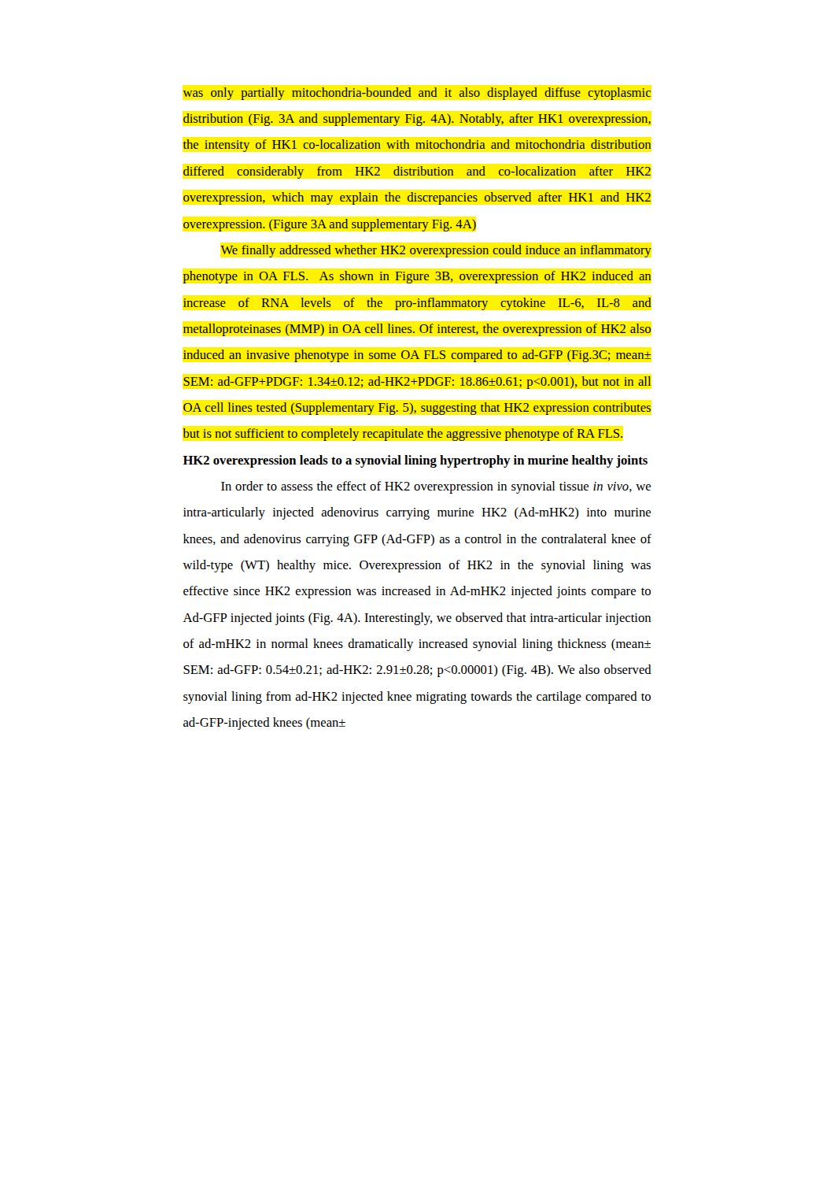was only partially mitochondria-bounded and it also displayed diffuse cytoplasmic distribution (Fig. 3A and supplementary Fig. 4A). Notably, after HK1 overexpression, the intensity of HK1 co-localization with mitochondria and mitochondria distribution differed considerably from HK2 distribution and co-localization after HK2 overexpression, which may explain the discrepancies observed after HK1 and HK2 overexpression. (Figure 3A and supplementary Fig. 4A)
We finally addressed whether HK2 overexpression could induce an inflammatory phenotype in OA FLS. As shown in Figure 3B, overexpression of HK2 induced an increase of RNA levels of the pro-inflammatory cytokine IL-6, IL-8 and metalloproteinases (MMP) in OA cell lines. Of interest, the overexpression of HK2 also induced an invasive phenotype in some OA FLS compared to ad-GFP (Fig.3C; mean± SEM: ad-GFP+PDGF: 1.34±0.12; ad-HK2+PDGF: 18.86±0.61; p<0.001), but not in all OA cell lines tested (Supplementary Fig. 5), suggesting that HK2 expression contributes but is not sufficient to completely recapitulate the aggressive phenotype of RA FLS.
HK2 overexpression leads to a synovial lining hypertrophy in murine healthy joints
In order to assess the effect of HK2 overexpression in synovial tissue in vivo, we intra-articularly injected adenovirus carrying murine HK2 (Ad-mHK2) into murine knees, and adenovirus carrying GFP (Ad-GFP) as a control in the contralateral knee of wild-type (WT) healthy mice. Overexpression of HK2 in the synovial lining was effective since HK2 expression was increased in Ad-mHK2 injected joints compare to Ad-GFP injected joints (Fig. 4A). Interestingly, we observed that intra-articular injection of ad-mHK2 in normal knees dramatically increased synovial lining thickness (mean± SEM: ad-GFP: 0.54±0.21; ad-HK2: 2.91±0.28; p<0.00001) (Fig. 4B). We also observed synovial lining from ad-HK2 injected knee migrating towards the cartilage compared to ad-GFP-injected knees (mean±